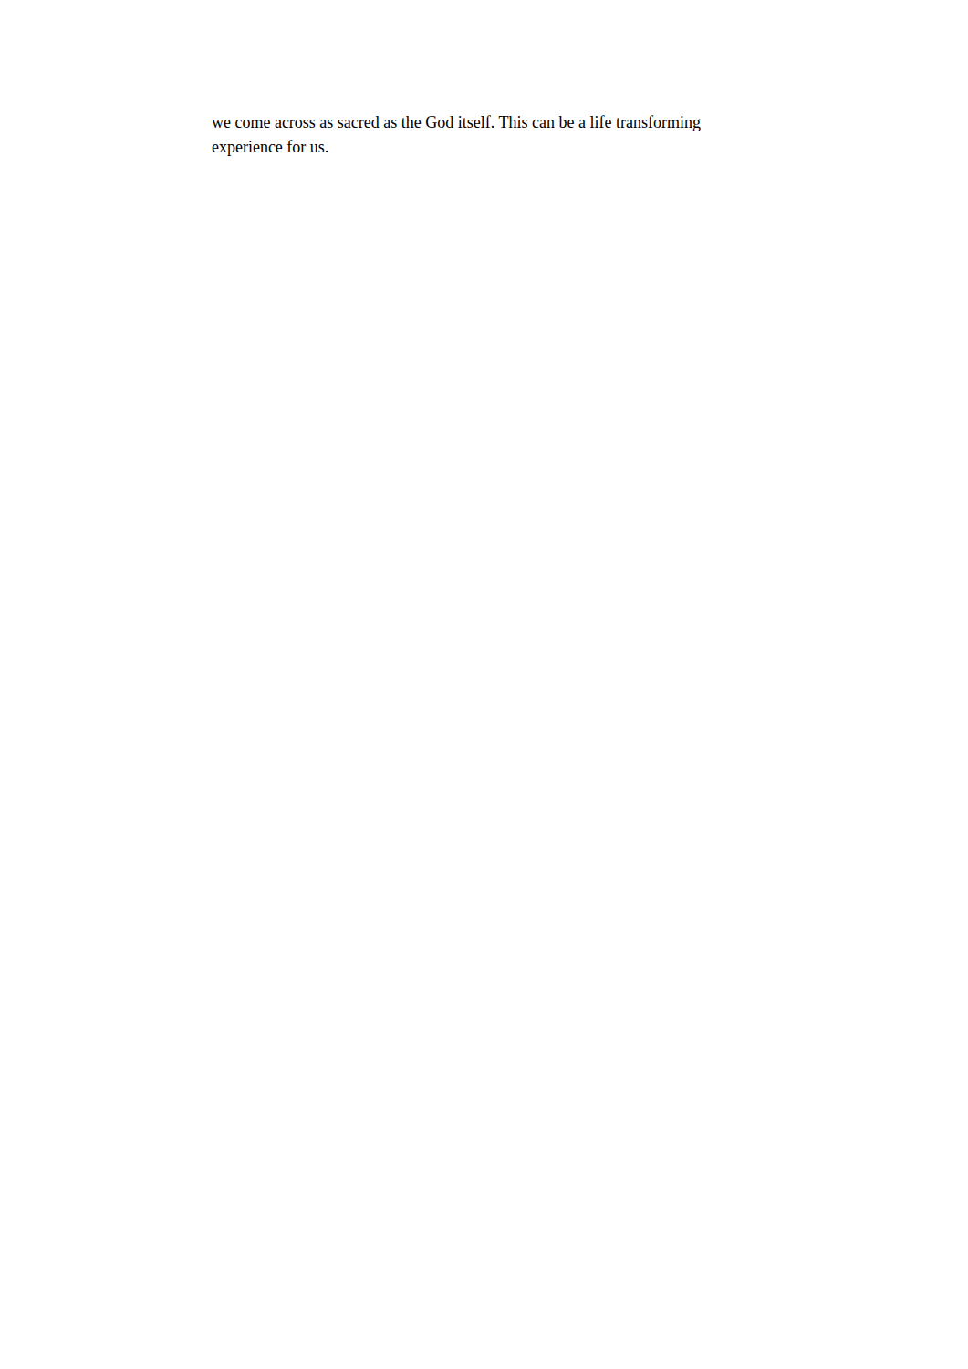we come across as sacred as the God itself. This can be a life transforming experience for us.